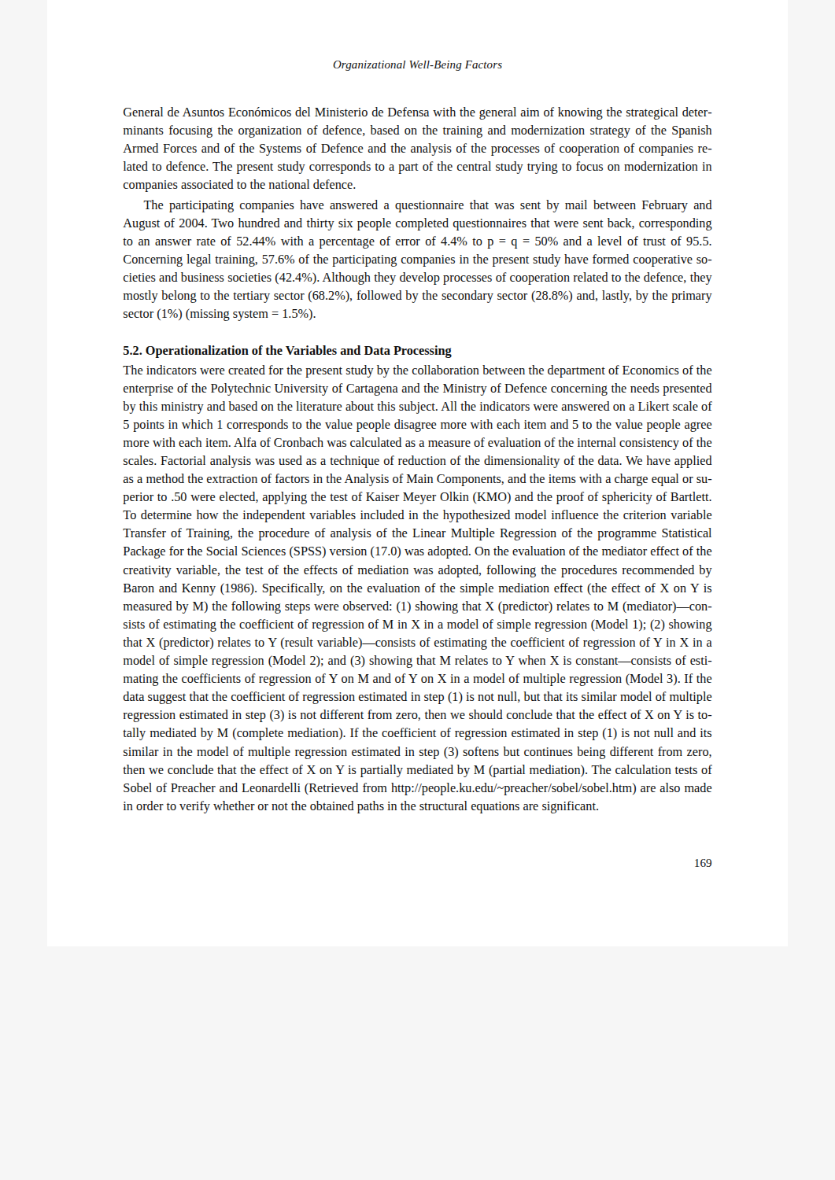Organizational Well-Being Factors
General de Asuntos Económicos del Ministerio de Defensa with the general aim of knowing the strategical determinants focusing the organization of defence, based on the training and modernization strategy of the Spanish Armed Forces and of the Systems of Defence and the analysis of the processes of cooperation of companies related to defence. The present study corresponds to a part of the central study trying to focus on modernization in companies associated to the national defence.
The participating companies have answered a questionnaire that was sent by mail between February and August of 2004. Two hundred and thirty six people completed questionnaires that were sent back, corresponding to an answer rate of 52.44% with a percentage of error of 4.4% to p = q = 50% and a level of trust of 95.5. Concerning legal training, 57.6% of the participating companies in the present study have formed cooperative societies and business societies (42.4%). Although they develop processes of cooperation related to the defence, they mostly belong to the tertiary sector (68.2%), followed by the secondary sector (28.8%) and, lastly, by the primary sector (1%) (missing system = 1.5%).
5.2. Operationalization of the Variables and Data Processing
The indicators were created for the present study by the collaboration between the department of Economics of the enterprise of the Polytechnic University of Cartagena and the Ministry of Defence concerning the needs presented by this ministry and based on the literature about this subject. All the indicators were answered on a Likert scale of 5 points in which 1 corresponds to the value people disagree more with each item and 5 to the value people agree more with each item. Alfa of Cronbach was calculated as a measure of evaluation of the internal consistency of the scales. Factorial analysis was used as a technique of reduction of the dimensionality of the data. We have applied as a method the extraction of factors in the Analysis of Main Components, and the items with a charge equal or superior to .50 were elected, applying the test of Kaiser Meyer Olkin (KMO) and the proof of sphericity of Bartlett. To determine how the independent variables included in the hypothesized model influence the criterion variable Transfer of Training, the procedure of analysis of the Linear Multiple Regression of the programme Statistical Package for the Social Sciences (SPSS) version (17.0) was adopted. On the evaluation of the mediator effect of the creativity variable, the test of the effects of mediation was adopted, following the procedures recommended by Baron and Kenny (1986). Specifically, on the evaluation of the simple mediation effect (the effect of X on Y is measured by M) the following steps were observed: (1) showing that X (predictor) relates to M (mediator)—consists of estimating the coefficient of regression of M in X in a model of simple regression (Model 1); (2) showing that X (predictor) relates to Y (result variable)—consists of estimating the coefficient of regression of Y in X in a model of simple regression (Model 2); and (3) showing that M relates to Y when X is constant—consists of estimating the coefficients of regression of Y on M and of Y on X in a model of multiple regression (Model 3). If the data suggest that the coefficient of regression estimated in step (1) is not null, but that its similar model of multiple regression estimated in step (3) is not different from zero, then we should conclude that the effect of X on Y is totally mediated by M (complete mediation). If the coefficient of regression estimated in step (1) is not null and its similar in the model of multiple regression estimated in step (3) softens but continues being different from zero, then we conclude that the effect of X on Y is partially mediated by M (partial mediation). The calculation tests of Sobel of Preacher and Leonardelli (Retrieved from http://people.ku.edu/~preacher/sobel/sobel.htm) are also made in order to verify whether or not the obtained paths in the structural equations are significant.
169